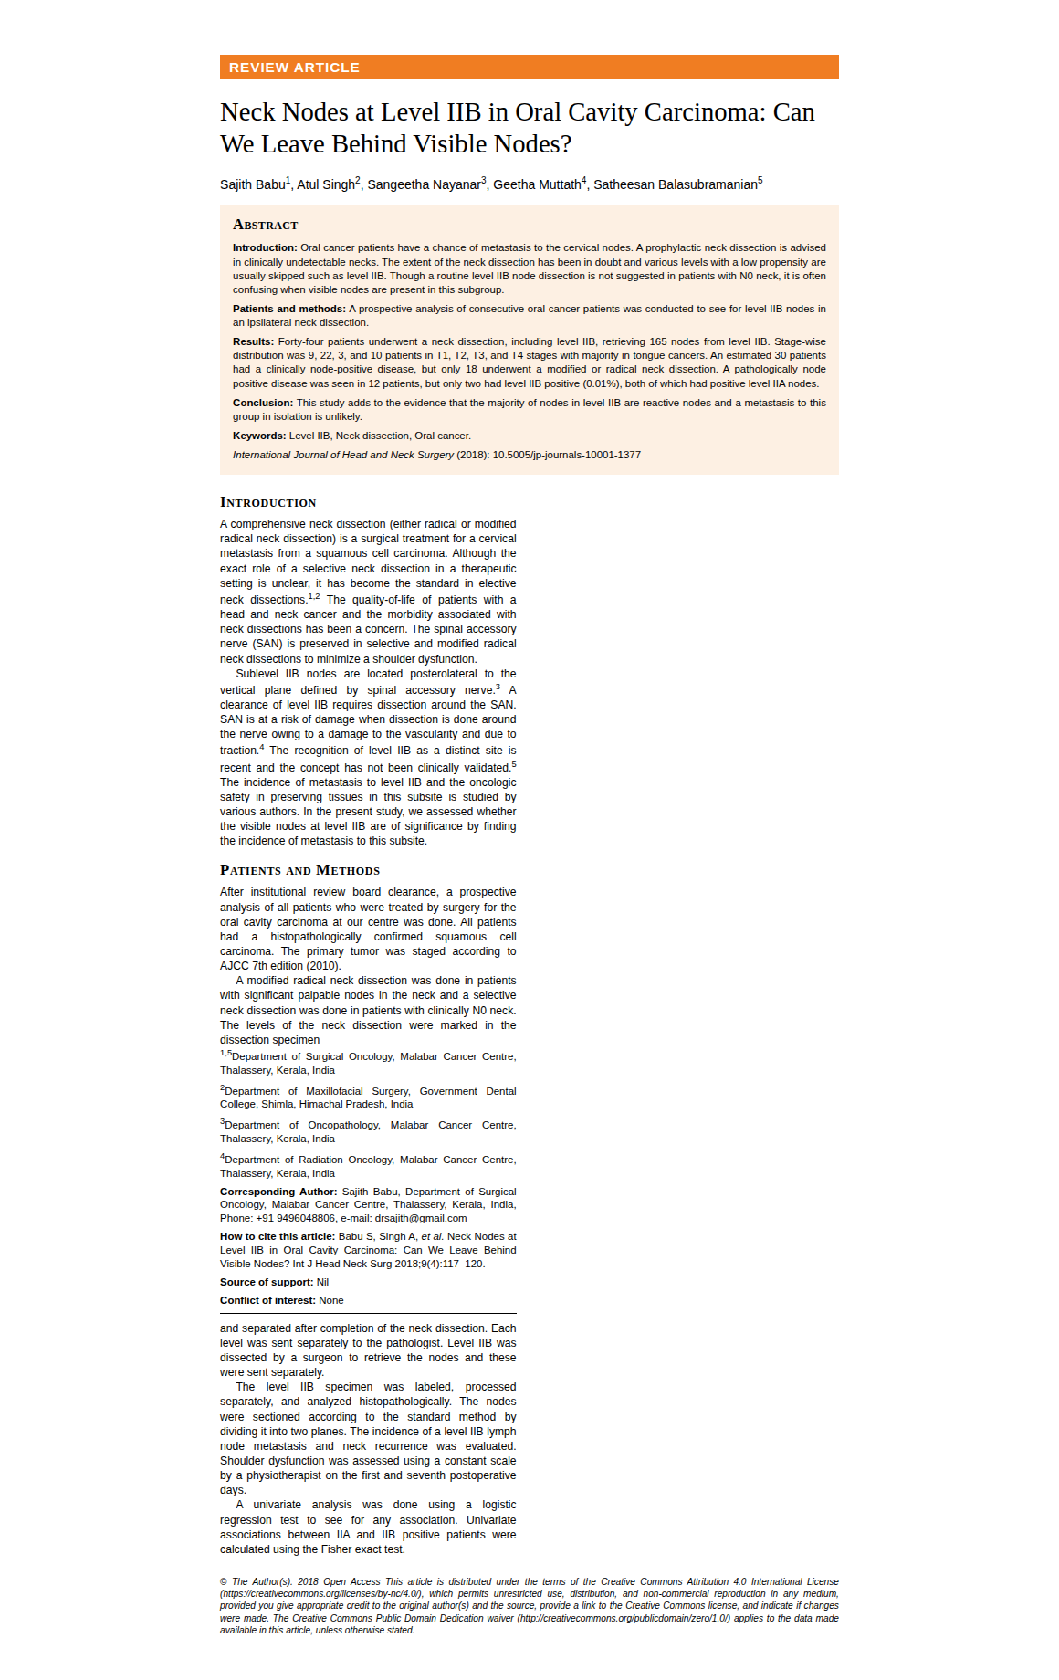REVIEW ARTICLE
Neck Nodes at Level IIB in Oral Cavity Carcinoma: Can We Leave Behind Visible Nodes?
Sajith Babu1, Atul Singh2, Sangeetha Nayanar3, Geetha Muttath4, Satheesan Balasubramanian5
Abstract
Introduction: Oral cancer patients have a chance of metastasis to the cervical nodes. A prophylactic neck dissection is advised in clinically undetectable necks. The extent of the neck dissection has been in doubt and various levels with a low propensity are usually skipped such as level IIB. Though a routine level IIB node dissection is not suggested in patients with N0 neck, it is often confusing when visible nodes are present in this subgroup.
Patients and methods: A prospective analysis of consecutive oral cancer patients was conducted to see for level IIB nodes in an ipsilateral neck dissection.
Results: Forty-four patients underwent a neck dissection, including level IIB, retrieving 165 nodes from level IIB. Stage-wise distribution was 9, 22, 3, and 10 patients in T1, T2, T3, and T4 stages with majority in tongue cancers. An estimated 30 patients had a clinically node-positive disease, but only 18 underwent a modified or radical neck dissection. A pathologically node positive disease was seen in 12 patients, but only two had level IIB positive (0.01%), both of which had positive level IIA nodes.
Conclusion: This study adds to the evidence that the majority of nodes in level IIB are reactive nodes and a metastasis to this group in isolation is unlikely.
Keywords: Level IIB, Neck dissection, Oral cancer.
International Journal of Head and Neck Surgery (2018): 10.5005/jp-journals-10001-1377
Introduction
A comprehensive neck dissection (either radical or modified radical neck dissection) is a surgical treatment for a cervical metastasis from a squamous cell carcinoma. Although the exact role of a selective neck dissection in a therapeutic setting is unclear, it has become the standard in elective neck dissections.1,2 The quality-of-life of patients with a head and neck cancer and the morbidity associated with neck dissections has been a concern. The spinal accessory nerve (SAN) is preserved in selective and modified radical neck dissections to minimize a shoulder dysfunction.
Sublevel IIB nodes are located posterolateral to the vertical plane defined by spinal accessory nerve.3 A clearance of level IIB requires dissection around the SAN. SAN is at a risk of damage when dissection is done around the nerve owing to a damage to the vascularity and due to traction.4 The recognition of level IIB as a distinct site is recent and the concept has not been clinically validated.5 The incidence of metastasis to level IIB and the oncologic safety in preserving tissues in this subsite is studied by various authors. In the present study, we assessed whether the visible nodes at level IIB are of significance by finding the incidence of metastasis to this subsite.
Patients and Methods
After institutional review board clearance, a prospective analysis of all patients who were treated by surgery for the oral cavity carcinoma at our centre was done. All patients had a histopathologically confirmed squamous cell carcinoma. The primary tumor was staged according to AJCC 7th edition (2010).
A modified radical neck dissection was done in patients with significant palpable nodes in the neck and a selective neck dissection was done in patients with clinically N0 neck. The levels of the neck dissection were marked in the dissection specimen
1,5Department of Surgical Oncology, Malabar Cancer Centre, Thalassery, Kerala, India
2Department of Maxillofacial Surgery, Government Dental College, Shimla, Himachal Pradesh, India
3Department of Oncopathology, Malabar Cancer Centre, Thalassery, Kerala, India
4Department of Radiation Oncology, Malabar Cancer Centre, Thalassery, Kerala, India
Corresponding Author: Sajith Babu, Department of Surgical Oncology, Malabar Cancer Centre, Thalassery, Kerala, India, Phone: +91 9496048806, e-mail: drsajith@gmail.com
How to cite this article: Babu S, Singh A, et al. Neck Nodes at Level IIB in Oral Cavity Carcinoma: Can We Leave Behind Visible Nodes? Int J Head Neck Surg 2018;9(4):117–120.
Source of support: Nil
Conflict of interest: None
and separated after completion of the neck dissection. Each level was sent separately to the pathologist. Level IIB was dissected by a surgeon to retrieve the nodes and these were sent separately.
The level IIB specimen was labeled, processed separately, and analyzed histopathologically. The nodes were sectioned according to the standard method by dividing it into two planes. The incidence of a level IIB lymph node metastasis and neck recurrence was evaluated. Shoulder dysfunction was assessed using a constant scale by a physiotherapist on the first and seventh postoperative days.
A univariate analysis was done using a logistic regression test to see for any association. Univariate associations between IIA and IIB positive patients were calculated using the Fisher exact test.
© The Author(s). 2018 Open Access This article is distributed under the terms of the Creative Commons Attribution 4.0 International License (https://creativecommons.org/licenses/by-nc/4.0/), which permits unrestricted use, distribution, and non-commercial reproduction in any medium, provided you give appropriate credit to the original author(s) and the source, provide a link to the Creative Commons license, and indicate if changes were made. The Creative Commons Public Domain Dedication waiver (http://creativecommons.org/publicdomain/zero/1.0/) applies to the data made available in this article, unless otherwise stated.